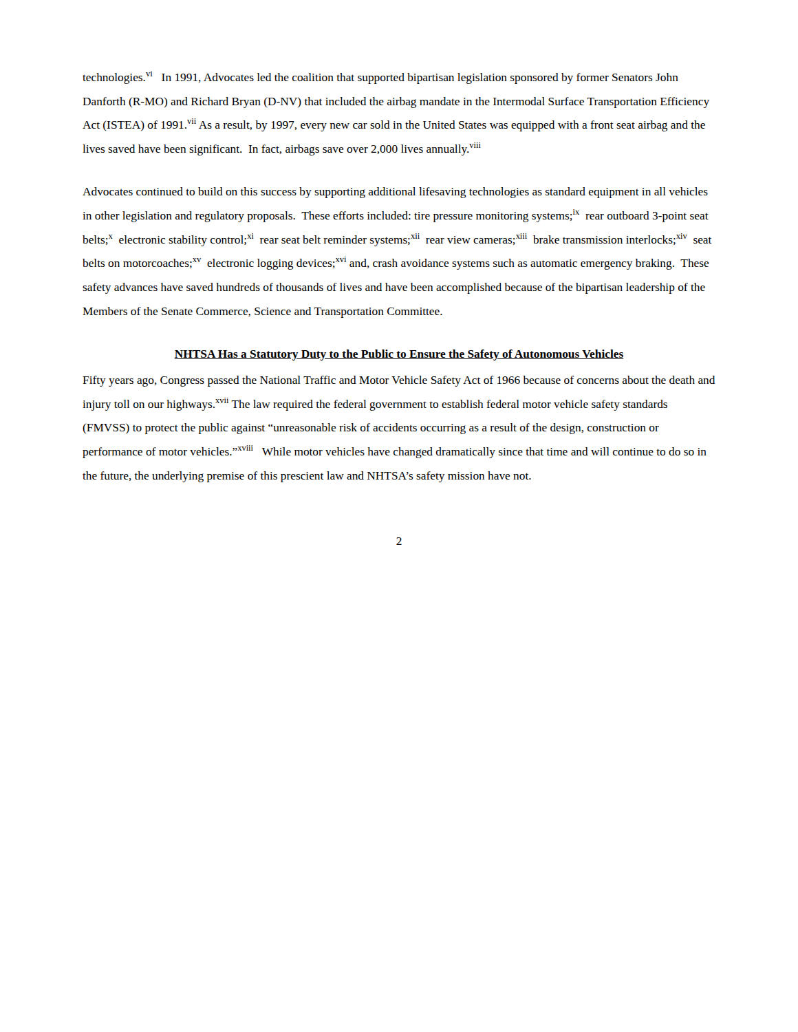technologies.vi In 1991, Advocates led the coalition that supported bipartisan legislation sponsored by former Senators John Danforth (R-MO) and Richard Bryan (D-NV) that included the airbag mandate in the Intermodal Surface Transportation Efficiency Act (ISTEA) of 1991.vii As a result, by 1997, every new car sold in the United States was equipped with a front seat airbag and the lives saved have been significant. In fact, airbags save over 2,000 lives annually.viii
Advocates continued to build on this success by supporting additional lifesaving technologies as standard equipment in all vehicles in other legislation and regulatory proposals. These efforts included: tire pressure monitoring systems;ix rear outboard 3-point seat belts;x electronic stability control;xi rear seat belt reminder systems;xii rear view cameras;xiii brake transmission interlocks;xiv seat belts on motorcoaches;xv electronic logging devices;xvi and, crash avoidance systems such as automatic emergency braking. These safety advances have saved hundreds of thousands of lives and have been accomplished because of the bipartisan leadership of the Members of the Senate Commerce, Science and Transportation Committee.
NHTSA Has a Statutory Duty to the Public to Ensure the Safety of Autonomous Vehicles
Fifty years ago, Congress passed the National Traffic and Motor Vehicle Safety Act of 1966 because of concerns about the death and injury toll on our highways.xvii The law required the federal government to establish federal motor vehicle safety standards (FMVSS) to protect the public against “unreasonable risk of accidents occurring as a result of the design, construction or performance of motor vehicles.”xviii While motor vehicles have changed dramatically since that time and will continue to do so in the future, the underlying premise of this prescient law and NHTSA’s safety mission have not.
2